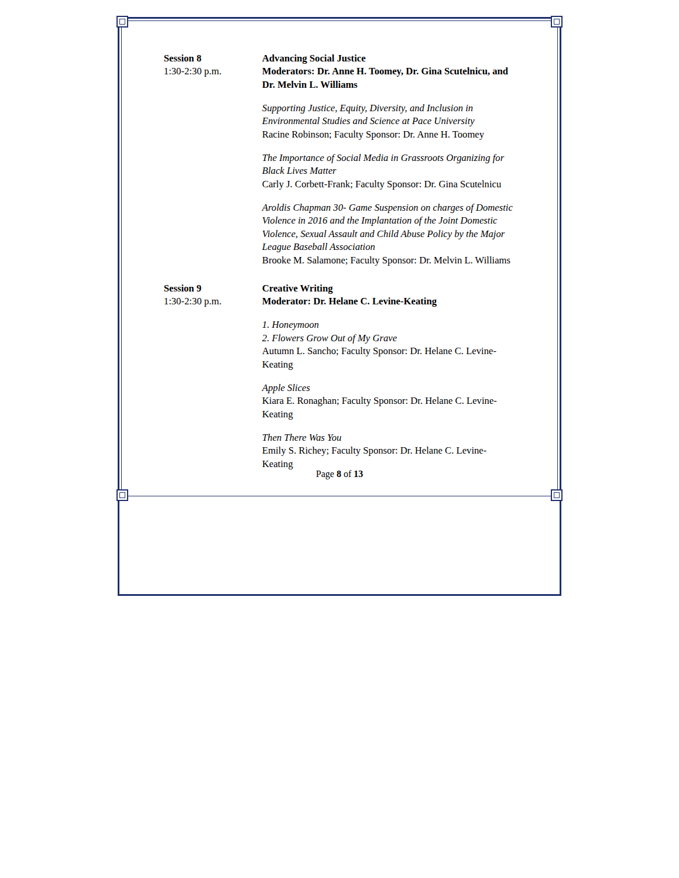| Session 8 1:30-2:30 p.m. | Advancing Social Justice Moderators: Dr. Anne H. Toomey, Dr. Gina Scutelnicu, and Dr. Melvin L. Williams Supporting Justice, Equity, Diversity, and Inclusion in Environmental Studies and Science at Pace University Racine Robinson; Faculty Sponsor: Dr. Anne H. Toomey The Importance of Social Media in Grassroots Organizing for Black Lives Matter Carly J. Corbett-Frank; Faculty Sponsor: Dr. Gina Scutelnicu Aroldis Chapman 30- Game Suspension on charges of Domestic Violence in 2016 and the Implantation of the Joint Domestic Violence, Sexual Assault and Child Abuse Policy by the Major League Baseball Association Brooke M. Salamone; Faculty Sponsor: Dr. Melvin L. Williams |
| Session 9 1:30-2:30 p.m. | Creative Writing Moderator: Dr. Helane C. Levine-Keating 1. Honeymoon 2. Flowers Grow Out of My Grave Autumn L. Sancho; Faculty Sponsor: Dr. Helane C. Levine-Keating Apple Slices Kiara E. Ronaghan; Faculty Sponsor: Dr. Helane C. Levine-Keating Then There Was You Emily S. Richey; Faculty Sponsor: Dr. Helane C. Levine-Keating |
Page 8 of 13